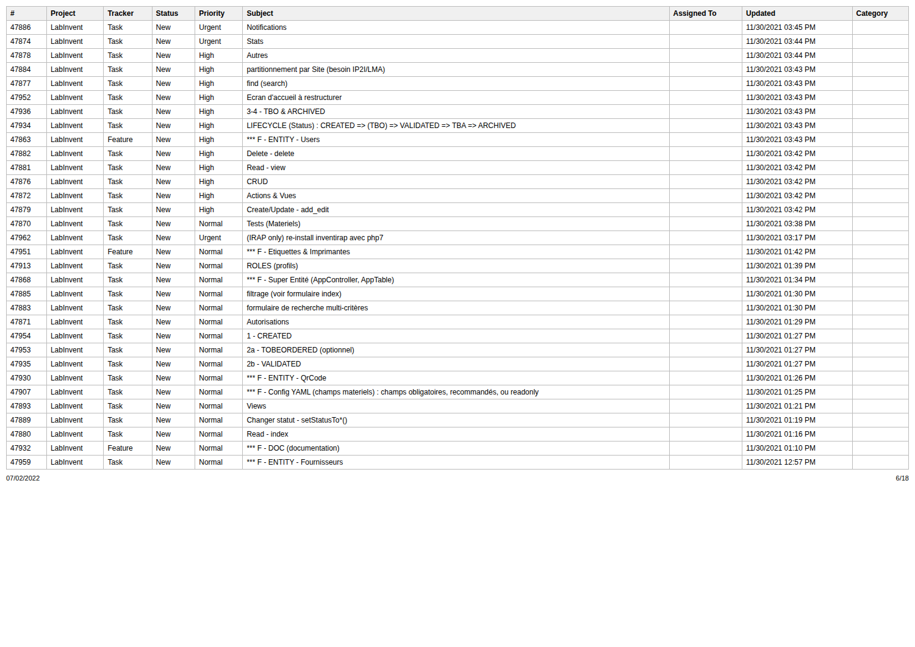| # | Project | Tracker | Status | Priority | Subject | Assigned To | Updated | Category |
| --- | --- | --- | --- | --- | --- | --- | --- | --- |
| 47886 | LabInvent | Task | New | Urgent | Notifications | | 11/30/2021 03:45 PM | |
| 47874 | LabInvent | Task | New | Urgent | Stats | | 11/30/2021 03:44 PM | |
| 47878 | LabInvent | Task | New | High | Autres | | 11/30/2021 03:44 PM | |
| 47884 | LabInvent | Task | New | High | partitionnement par Site (besoin IP2I/LMA) | | 11/30/2021 03:43 PM | |
| 47877 | LabInvent | Task | New | High | find (search) | | 11/30/2021 03:43 PM | |
| 47952 | LabInvent | Task | New | High | Ecran d'accueil à restructurer | | 11/30/2021 03:43 PM | |
| 47936 | LabInvent | Task | New | High | 3-4 - TBO & ARCHIVED | | 11/30/2021 03:43 PM | |
| 47934 | LabInvent | Task | New | High | LIFECYCLE (Status) : CREATED => (TBO) => VALIDATED => TBA => ARCHIVED | | 11/30/2021 03:43 PM | |
| 47863 | LabInvent | Feature | New | High | *** F - ENTITY - Users | | 11/30/2021 03:43 PM | |
| 47882 | LabInvent | Task | New | High | Delete - delete | | 11/30/2021 03:42 PM | |
| 47881 | LabInvent | Task | New | High | Read - view | | 11/30/2021 03:42 PM | |
| 47876 | LabInvent | Task | New | High | CRUD | | 11/30/2021 03:42 PM | |
| 47872 | LabInvent | Task | New | High | Actions & Vues | | 11/30/2021 03:42 PM | |
| 47879 | LabInvent | Task | New | High | Create/Update - add_edit | | 11/30/2021 03:42 PM | |
| 47870 | LabInvent | Task | New | Normal | Tests (Materiels) | | 11/30/2021 03:38 PM | |
| 47962 | LabInvent | Task | New | Urgent | (IRAP only) re-install inventirap avec php7 | | 11/30/2021 03:17 PM | |
| 47951 | LabInvent | Feature | New | Normal | *** F - Etiquettes & Imprimantes | | 11/30/2021 01:42 PM | |
| 47913 | LabInvent | Task | New | Normal | ROLES (profils) | | 11/30/2021 01:39 PM | |
| 47868 | LabInvent | Task | New | Normal | *** F - Super Entité (AppController, AppTable) | | 11/30/2021 01:34 PM | |
| 47885 | LabInvent | Task | New | Normal | filtrage (voir formulaire index) | | 11/30/2021 01:30 PM | |
| 47883 | LabInvent | Task | New | Normal | formulaire de recherche multi-critères | | 11/30/2021 01:30 PM | |
| 47871 | LabInvent | Task | New | Normal | Autorisations | | 11/30/2021 01:29 PM | |
| 47954 | LabInvent | Task | New | Normal | 1 - CREATED | | 11/30/2021 01:27 PM | |
| 47953 | LabInvent | Task | New | Normal | 2a - TOBEORDERED (optionnel) | | 11/30/2021 01:27 PM | |
| 47935 | LabInvent | Task | New | Normal | 2b - VALIDATED | | 11/30/2021 01:27 PM | |
| 47930 | LabInvent | Task | New | Normal | *** F - ENTITY - QrCode | | 11/30/2021 01:26 PM | |
| 47907 | LabInvent | Task | New | Normal | *** F - Config YAML (champs materiels) : champs obligatoires, recommandés, ou readonly | | 11/30/2021 01:25 PM | |
| 47893 | LabInvent | Task | New | Normal | Views | | 11/30/2021 01:21 PM | |
| 47889 | LabInvent | Task | New | Normal | Changer statut - setStatusTo*() | | 11/30/2021 01:19 PM | |
| 47880 | LabInvent | Task | New | Normal | Read - index | | 11/30/2021 01:16 PM | |
| 47932 | LabInvent | Feature | New | Normal | *** F - DOC (documentation) | | 11/30/2021 01:10 PM | |
| 47959 | LabInvent | Task | New | Normal | *** F - ENTITY - Fournisseurs | | 11/30/2021 12:57 PM | |
07/02/2022 6/18